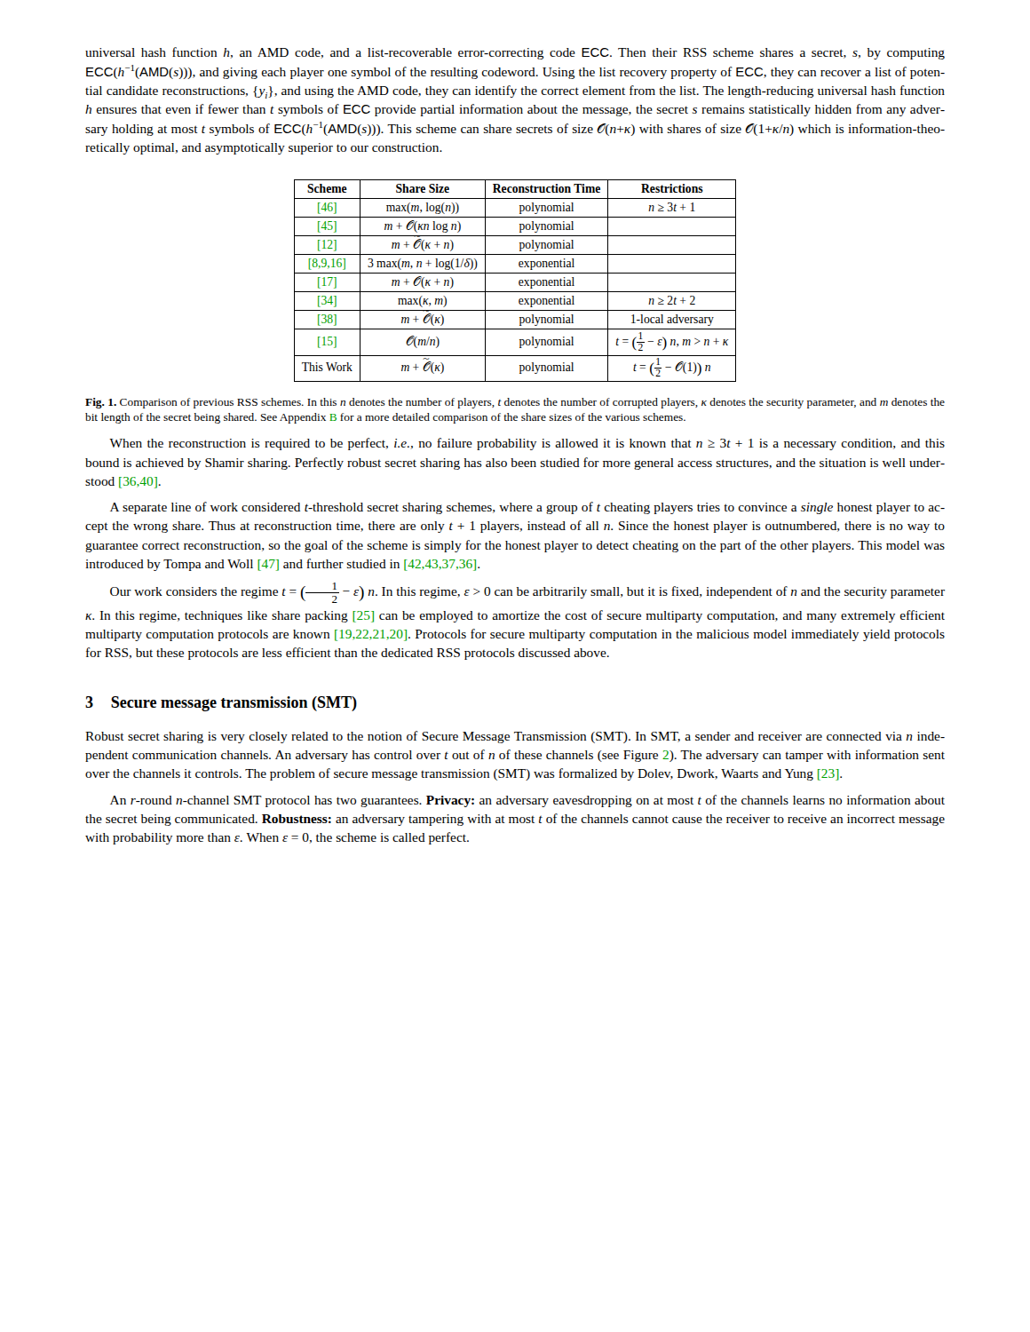universal hash function h, an AMD code, and a list-recoverable error-correcting code ECC. Then their RSS scheme shares a secret, s, by computing ECC(h−1(AMD(s))), and giving each player one symbol of the resulting codeword. Using the list recovery property of ECC, they can recover a list of potential candidate reconstructions, {yi}, and using the AMD code, they can identify the correct element from the list. The length-reducing universal hash function h ensures that even if fewer than t symbols of ECC provide partial information about the message, the secret s remains statistically hidden from any adversary holding at most t symbols of ECC(h−1(AMD(s))). This scheme can share secrets of size 𝒪(n+κ) with shares of size 𝒪(1+κ/n) which is information-theoretically optimal, and asymptotically superior to our construction.
| Scheme | Share Size | Reconstruction Time | Restrictions |
| --- | --- | --- | --- |
| [46] | max( m , log( n )) | polynomial | n ≥ 3 t + 1 |
| [45] | m + 𝒪 ( κn log n ) | polynomial | |
| [12] | m + 𝒪 ( κ + n ) | polynomial | |
| [8,9,16] | 3 max( m , n + log(1/ δ )) | exponential | |
| [17] | m + 𝒪 ( κ + n ) | exponential | |
| [34] | max( κ , m ) | exponential | n ≥ 2 t + 2 |
| [38] | m + 𝒪 ( κ ) | polynomial | 1-local adversary |
| [15] | 𝒪 ( m / n ) | polynomial | t = ( 1 2 − ε ) n , m > n + κ |
| This Work | m + 𝒪 ( κ ) | polynomial | t = ( 1 2 − 𝒪 (1) ) n |
Fig. 1. Comparison of previous RSS schemes. In this n denotes the number of players, t denotes the number of corrupted players, κ denotes the security parameter, and m denotes the bit length of the secret being shared. See Appendix B for a more detailed comparison of the share sizes of the various schemes.
When the reconstruction is required to be perfect, i.e., no failure probability is allowed it is known that n ≥ 3t + 1 is a necessary condition, and this bound is achieved by Shamir sharing. Perfectly robust secret sharing has also been studied for more general access structures, and the situation is well understood [36,40].
A separate line of work considered t-threshold secret sharing schemes, where a group of t cheating players tries to convince a single honest player to accept the wrong share. Thus at reconstruction time, there are only t + 1 players, instead of all n. Since the honest player is outnumbered, there is no way to guarantee correct reconstruction, so the goal of the scheme is simply for the honest player to detect cheating on the part of the other players. This model was introduced by Tompa and Woll [47] and further studied in [42,43,37,36].
Our work considers the regime t = (12 − ε) n. In this regime, ε > 0 can be arbitrarily small, but it is fixed, independent of n and the security parameter κ. In this regime, techniques like share packing [25] can be employed to amortize the cost of secure multiparty computation, and many extremely efficient multiparty computation protocols are known [19,22,21,20]. Protocols for secure multiparty computation in the malicious model immediately yield protocols for RSS, but these protocols are less efficient than the dedicated RSS protocols discussed above.
3 Secure message transmission (SMT)
Robust secret sharing is very closely related to the notion of Secure Message Transmission (SMT). In SMT, a sender and receiver are connected via n independent communication channels. An adversary has control over t out of n of these channels (see Figure 2). The adversary can tamper with information sent over the channels it controls. The problem of secure message transmission (SMT) was formalized by Dolev, Dwork, Waarts and Yung [23].
An r-round n-channel SMT protocol has two guarantees. Privacy: an adversary eavesdropping on at most t of the channels learns no information about the secret being communicated. Robustness: an adversary tampering with at most t of the channels cannot cause the receiver to receive an incorrect message with probability more than ε. When ε = 0, the scheme is called perfect.